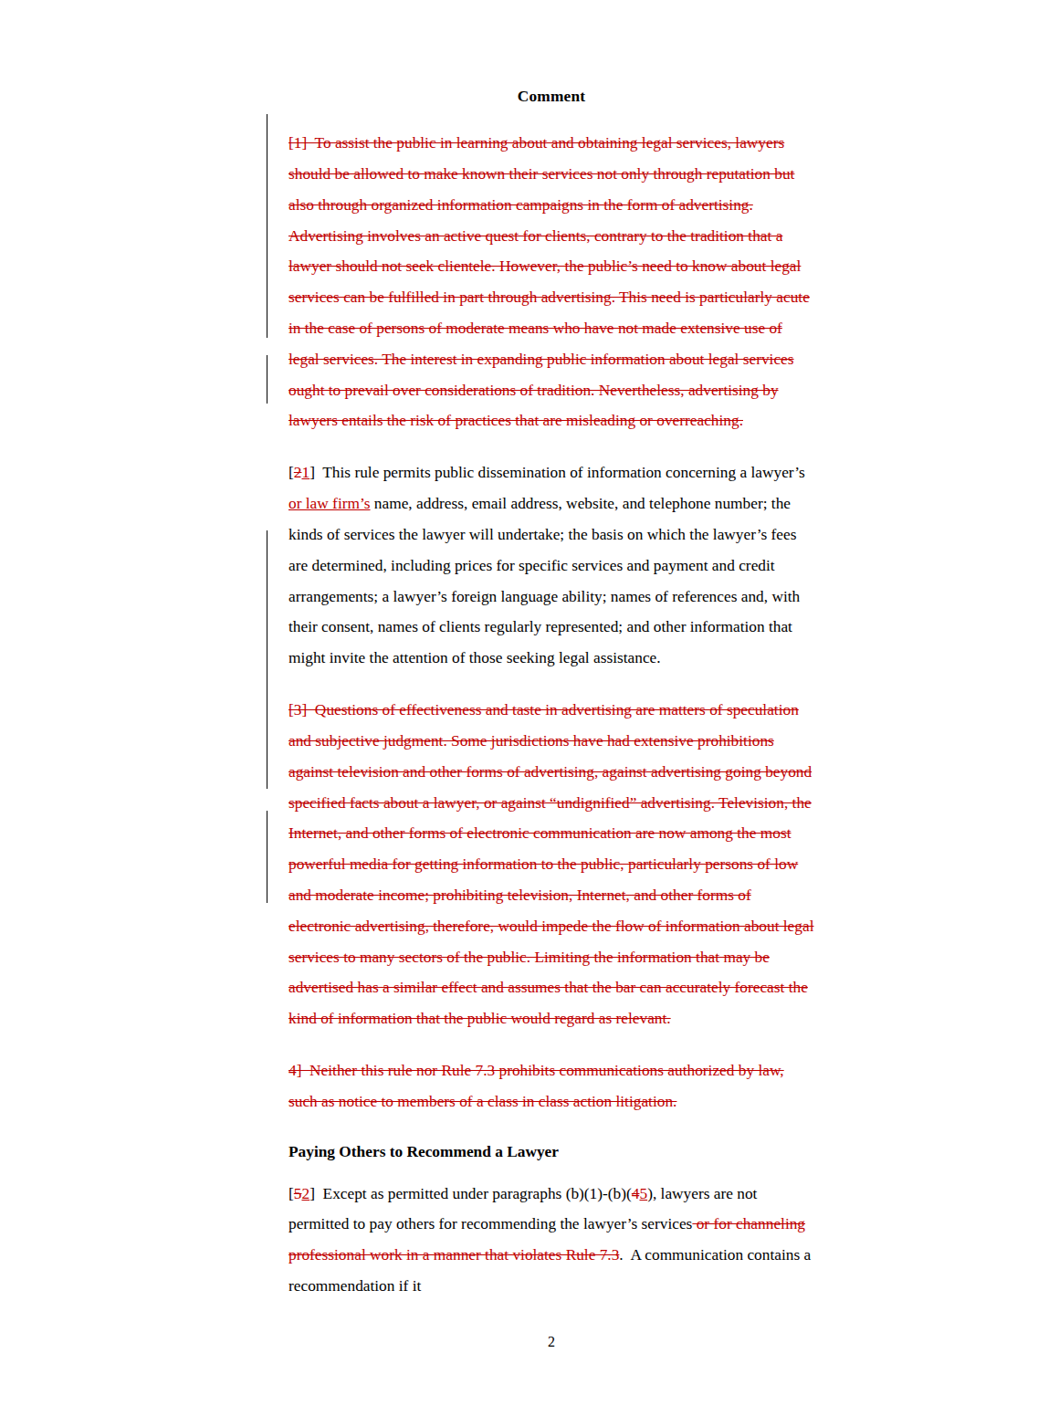Comment
[1] To assist the public in learning about and obtaining legal services, lawyers should be allowed to make known their services not only through reputation but also through organized information campaigns in the form of advertising. Advertising involves an active quest for clients, contrary to the tradition that a lawyer should not seek clientele. However, the public’s need to know about legal services can be fulfilled in part through advertising. This need is particularly acute in the case of persons of moderate means who have not made extensive use of legal services. The interest in expanding public information about legal services ought to prevail over considerations of tradition. Nevertheless, advertising by lawyers entails the risk of practices that are misleading or overreaching.
[21] This rule permits public dissemination of information concerning a lawyer’s or law firm’s name, address, email address, website, and telephone number; the kinds of services the lawyer will undertake; the basis on which the lawyer’s fees are determined, including prices for specific services and payment and credit arrangements; a lawyer’s foreign language ability; names of references and, with their consent, names of clients regularly represented; and other information that might invite the attention of those seeking legal assistance.
[3] Questions of effectiveness and taste in advertising are matters of speculation and subjective judgment. Some jurisdictions have had extensive prohibitions against television and other forms of advertising, against advertising going beyond specified facts about a lawyer, or against “undignified” advertising. Television, the Internet, and other forms of electronic communication are now among the most powerful media for getting information to the public, particularly persons of low and moderate income; prohibiting television, Internet, and other forms of electronic advertising, therefore, would impede the flow of information about legal services to many sectors of the public. Limiting the information that may be advertised has a similar effect and assumes that the bar can accurately forecast the kind of information that the public would regard as relevant.
4] Neither this rule nor Rule 7.3 prohibits communications authorized by law, such as notice to members of a class in class action litigation.
Paying Others to Recommend a Lawyer
[52] Except as permitted under paragraphs (b)(1)-(b)(45), lawyers are not permitted to pay others for recommending the lawyer’s services or for channeling professional work in a manner that violates Rule 7.3. A communication contains a recommendation if it
2